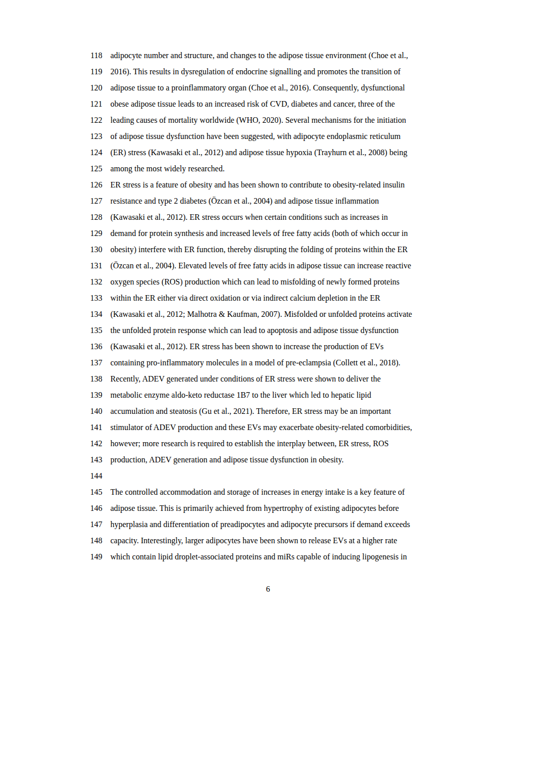adipocyte number and structure, and changes to the adipose tissue environment (Choe et al.,
2016). This results in dysregulation of endocrine signalling and promotes the transition of
adipose tissue to a proinflammatory organ (Choe et al., 2016). Consequently, dysfunctional
obese adipose tissue leads to an increased risk of CVD, diabetes and cancer, three of the
leading causes of mortality worldwide (WHO, 2020). Several mechanisms for the initiation
of adipose tissue dysfunction have been suggested, with adipocyte endoplasmic reticulum
(ER) stress (Kawasaki et al., 2012) and adipose tissue hypoxia (Trayhurn et al., 2008) being
among the most widely researched.
ER stress is a feature of obesity and has been shown to contribute to obesity-related insulin
resistance and type 2 diabetes (Özcan et al., 2004) and adipose tissue inflammation
(Kawasaki et al., 2012). ER stress occurs when certain conditions such as increases in
demand for protein synthesis and increased levels of free fatty acids (both of which occur in
obesity) interfere with ER function, thereby disrupting the folding of proteins within the ER
(Özcan et al., 2004). Elevated levels of free fatty acids in adipose tissue can increase reactive
oxygen species (ROS) production which can lead to misfolding of newly formed proteins
within the ER either via direct oxidation or via indirect calcium depletion in the ER
(Kawasaki et al., 2012; Malhotra & Kaufman, 2007). Misfolded or unfolded proteins activate
the unfolded protein response which can lead to apoptosis and adipose tissue dysfunction
(Kawasaki et al., 2012). ER stress has been shown to increase the production of EVs
containing pro-inflammatory molecules in a model of pre-eclampsia (Collett et al., 2018).
Recently, ADEV generated under conditions of ER stress were shown to deliver the
metabolic enzyme aldo-keto reductase 1B7 to the liver which led to hepatic lipid
accumulation and steatosis (Gu et al., 2021). Therefore, ER stress may be an important
stimulator of ADEV production and these EVs may exacerbate obesity-related comorbidities,
however; more research is required to establish the interplay between, ER stress, ROS
production, ADEV generation and adipose tissue dysfunction in obesity.
The controlled accommodation and storage of increases in energy intake is a key feature of
adipose tissue. This is primarily achieved from hypertrophy of existing adipocytes before
hyperplasia and differentiation of preadipocytes and adipocyte precursors if demand exceeds
capacity. Interestingly, larger adipocytes have been shown to release EVs at a higher rate
which contain lipid droplet-associated proteins and miRs capable of inducing lipogenesis in
6